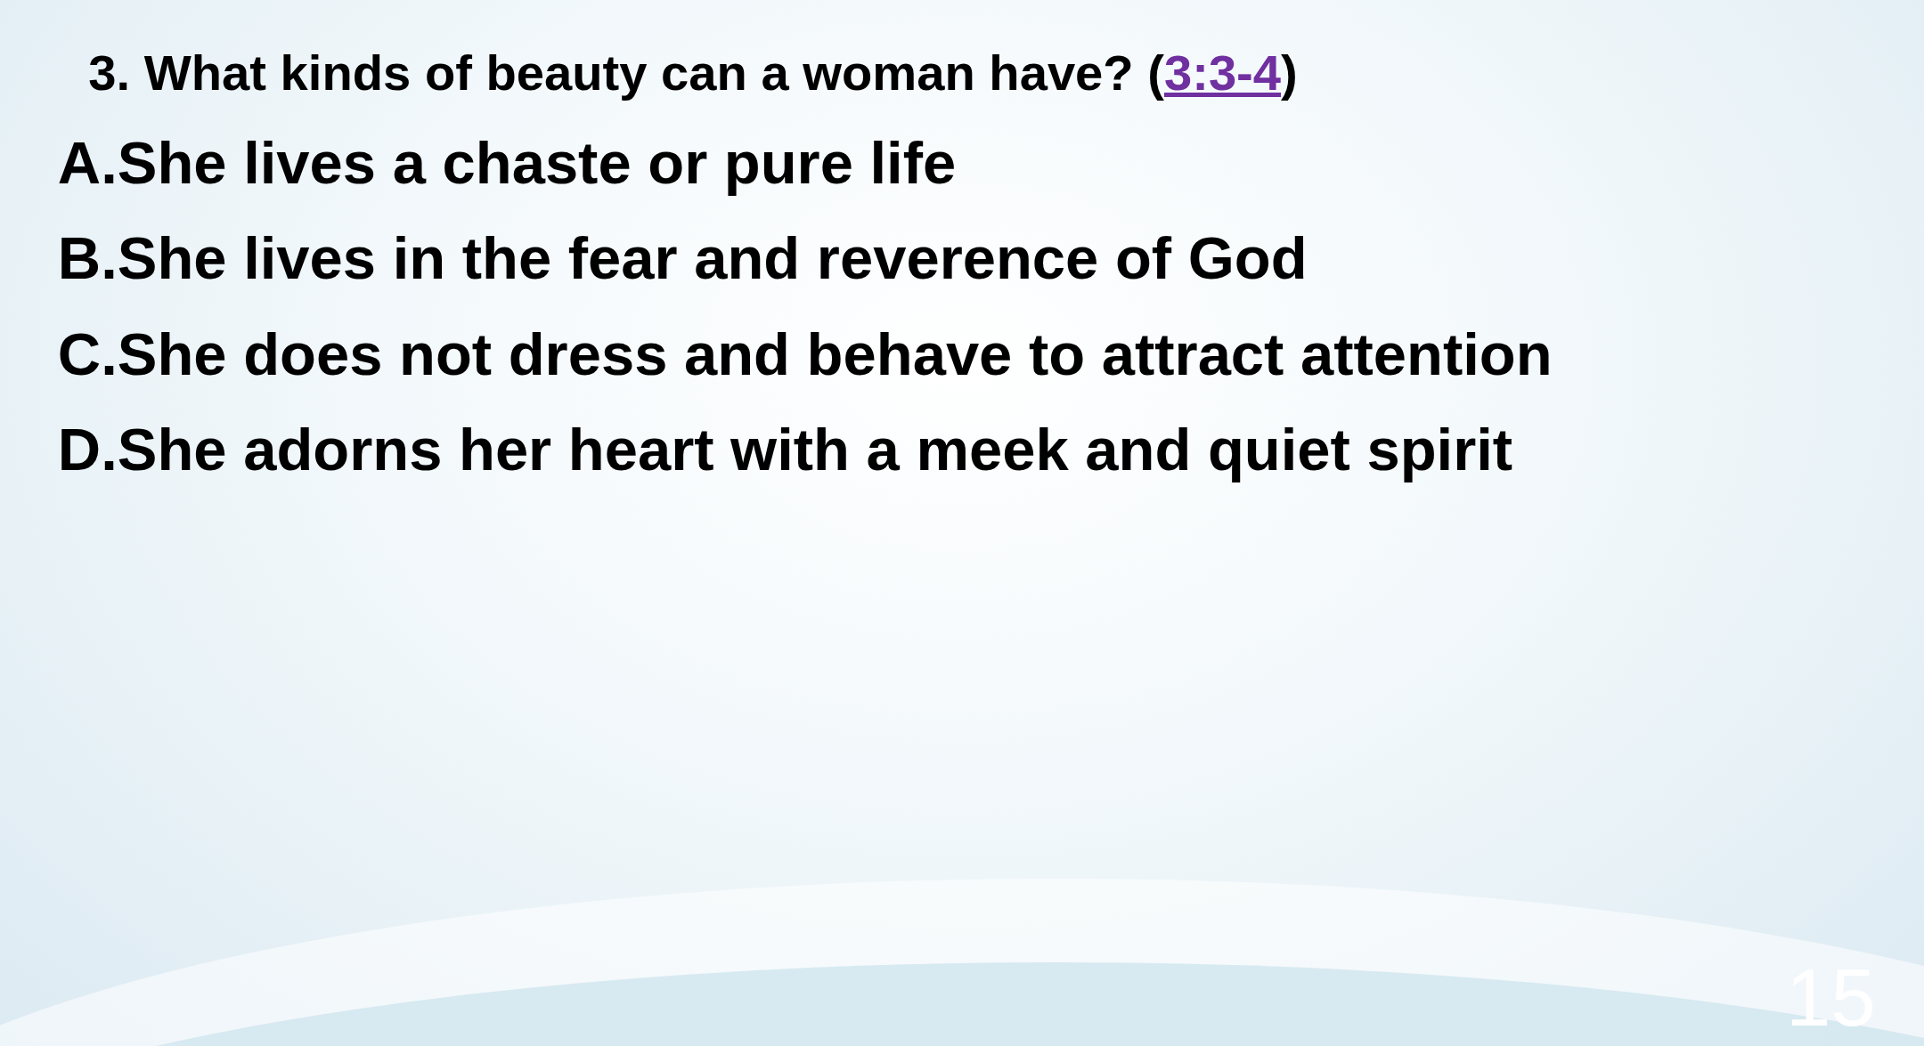3. What kinds of beauty can a woman have? (3:3-4)
A. She lives a chaste or pure life
B. She lives in the fear and reverence of God
C. She does not dress and behave to attract attention
D. She adorns her heart with a meek and quiet spirit
15